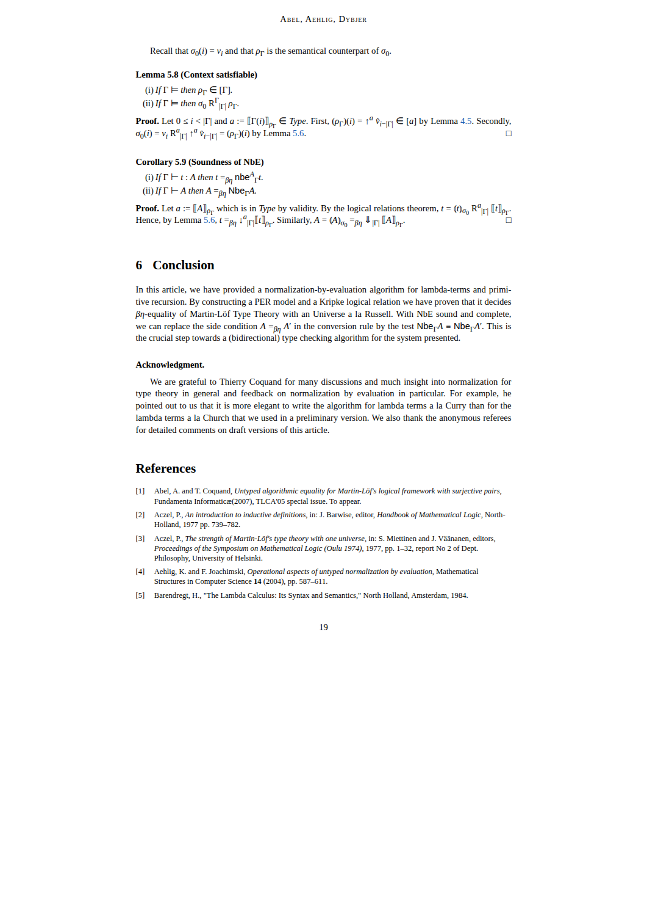Abel, Aehlig, Dybjer
Recall that σ0(i) = vi and that ρΓ is the semantical counterpart of σ0.
Lemma 5.8 (Context satisfiable)
(i) If Γ ⊨ then ρΓ ∈ [Γ].
(ii) If Γ ⊨ then σ0 RΓ|Γ| ρΓ.
Proof. Let 0 ≤ i < |Γ| and a := ⟦Γ(i)⟧ρΓ ∈ Type. First, (ρΓ)(i) = ↑a v̂i−|Γ| ∈ [a] by Lemma 4.5. Secondly, σ0(i) = vi Ra|Γ| ↑a v̂i−|Γ| = (ρΓ)(i) by Lemma 5.6. □
Corollary 5.9 (Soundness of NbE)
(i) If Γ ⊢ t : A then t =βη nbeAΓt.
(ii) If Γ ⊢ A then A =βη NbeΓA.
Proof. Let a := ⟦A⟧ρΓ which is in Type by validity. By the logical relations theorem, t = ⦅t⦆σ0 Ra|Γ| ⟦t⟧ρΓ. Hence, by Lemma 5.6, t =βη ↓a|Γ|⟦t⟧ρΓ. Similarly, A = ⦅A⦆σ0 =βη ⇓|Γ| ⟦A⟧ρΓ. □
6 Conclusion
In this article, we have provided a normalization-by-evaluation algorithm for lambda-terms and primitive recursion. By constructing a PER model and a Kripke logical relation we have proven that it decides βη-equality of Martin-Löf Type Theory with an Universe a la Russell. With NbE sound and complete, we can replace the side condition A =βη A′ in the conversion rule by the test NbeΓA ≡ NbeΓA′. This is the crucial step towards a (bidirectional) type checking algorithm for the system presented.
Acknowledgment.
We are grateful to Thierry Coquand for many discussions and much insight into normalization for type theory in general and feedback on normalization by evaluation in particular. For example, he pointed out to us that it is more elegant to write the algorithm for lambda terms a la Curry than for the lambda terms a la Church that we used in a preliminary version. We also thank the anonymous referees for detailed comments on draft versions of this article.
References
Abel, A. and T. Coquand, Untyped algorithmic equality for Martin-Löf's logical framework with surjective pairs, Fundamenta Informaticæ(2007), TLCA'05 special issue. To appear.
Aczel, P., An introduction to inductive definitions, in: J. Barwise, editor, Handbook of Mathematical Logic, North-Holland, 1977 pp. 739–782.
Aczel, P., The strength of Martin-Löf's type theory with one universe, in: S. Miettinen and J. Väänanen, editors, Proceedings of the Symposium on Mathematical Logic (Oulu 1974), 1977, pp. 1–32, report No 2 of Dept. Philosophy, University of Helsinki.
Aehlig, K. and F. Joachimski, Operational aspects of untyped normalization by evaluation, Mathematical Structures in Computer Science 14 (2004), pp. 587–611.
Barendregt, H., "The Lambda Calculus: Its Syntax and Semantics," North Holland, Amsterdam, 1984.
19